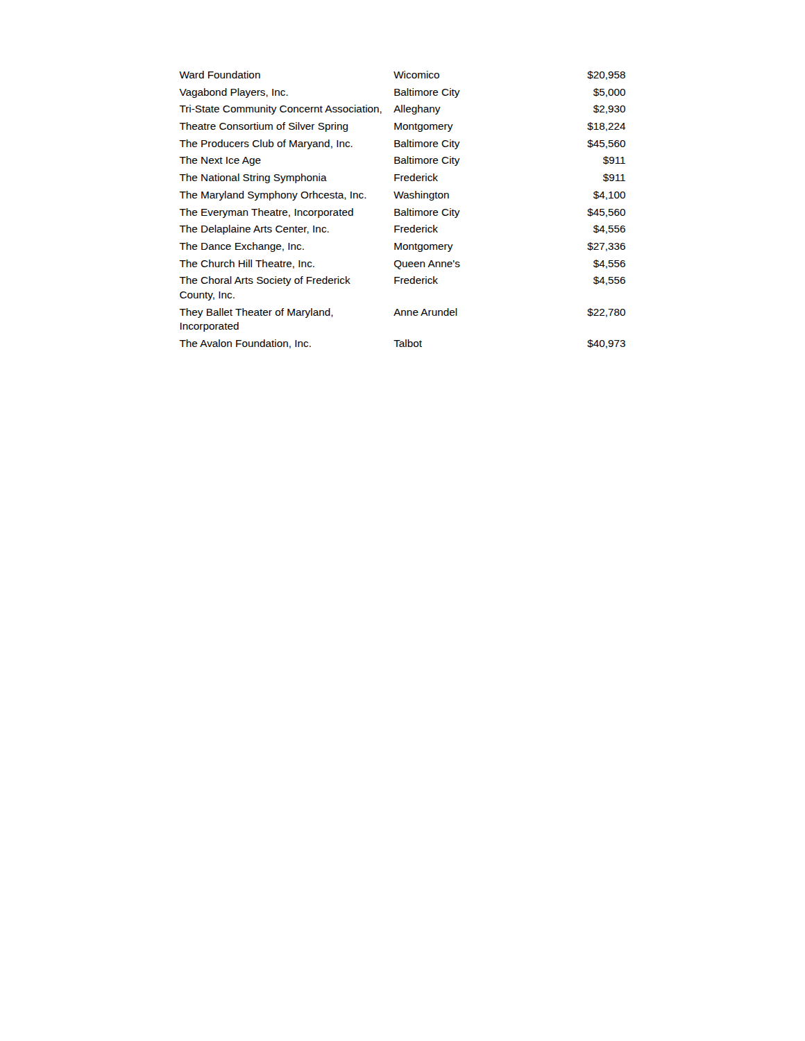| Ward Foundation | Wicomico | $20,958 |
| Vagabond Players, Inc. | Baltimore City | $5,000 |
| Tri-State Community Concernt Association, | Alleghany | $2,930 |
| Theatre Consortium of Silver Spring | Montgomery | $18,224 |
| The Producers Club of Maryand, Inc. | Baltimore City | $45,560 |
| The Next Ice Age | Baltimore City | $911 |
| The National String Symphonia | Frederick | $911 |
| The Maryland Symphony Orhcesta, Inc. | Washington | $4,100 |
| The Everyman Theatre, Incorporated | Baltimore City | $45,560 |
| The Delaplaine Arts Center, Inc. | Frederick | $4,556 |
| The Dance Exchange, Inc. | Montgomery | $27,336 |
| The Church Hill Theatre, Inc. | Queen Anne's | $4,556 |
| The Choral Arts Society of Frederick County, Inc. | Frederick | $4,556 |
| They Ballet Theater of Maryland, Incorporated | Anne Arundel | $22,780 |
| The Avalon Foundation, Inc. | Talbot | $40,973 |